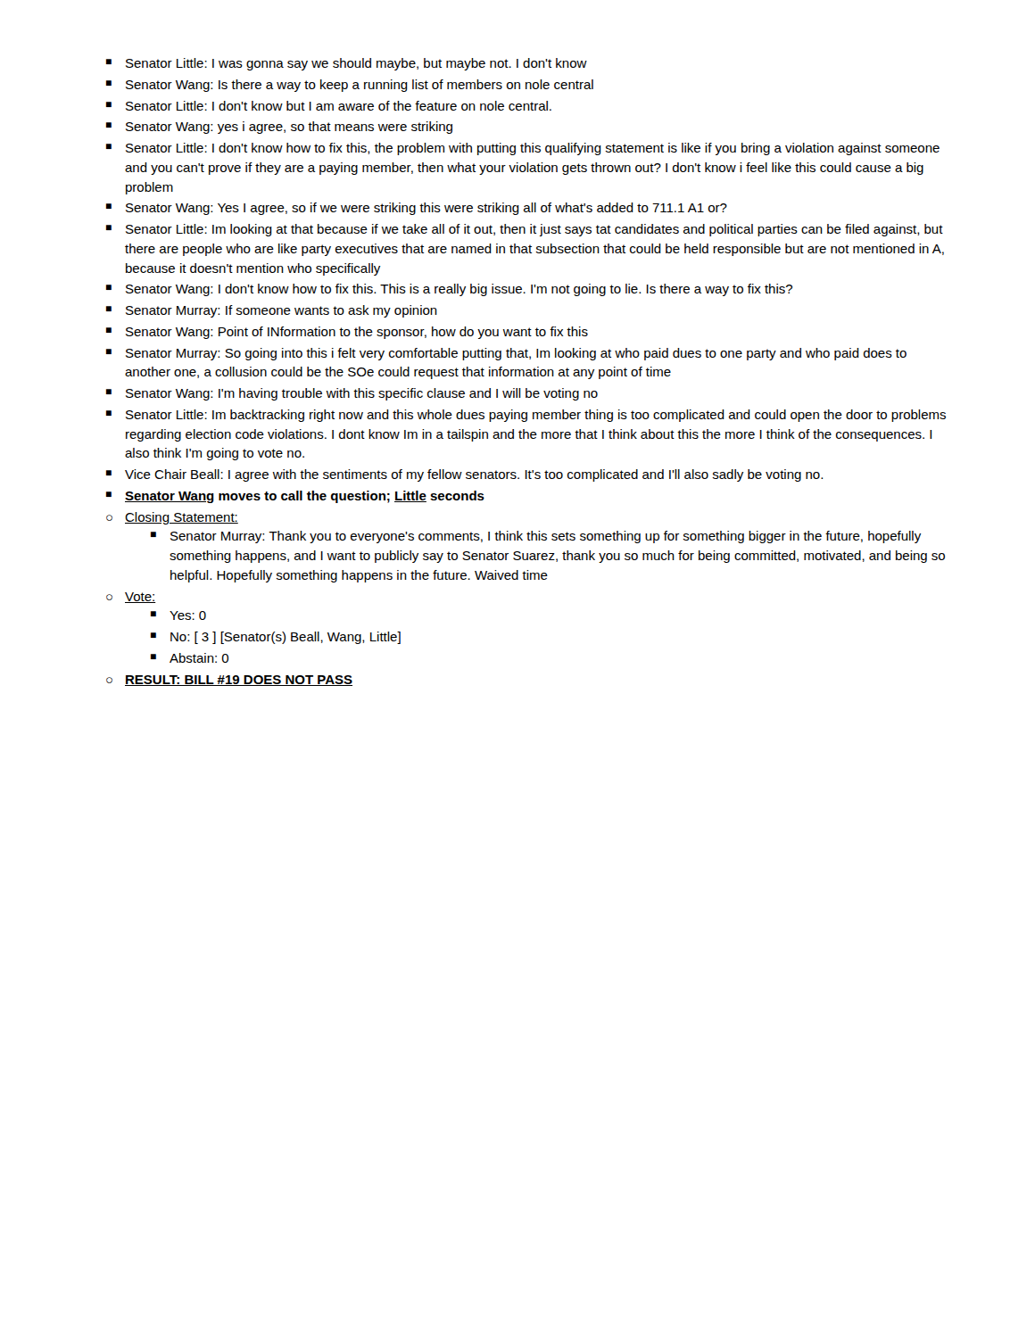Senator Little: I was gonna say we should maybe, but maybe not. I don't know
Senator Wang: Is there a way to keep a running list of members on nole central
Senator Little: I don't know but I am aware of the feature on nole central.
Senator Wang: yes i agree, so that means were striking
Senator Little: I don't know how to fix this, the problem with putting this qualifying statement is like if you bring a violation against someone and you can't prove if they are a paying member, then what your violation gets thrown out? I don't know i feel like this could cause a big problem
Senator Wang: Yes I agree, so if we were striking this were striking all of what's added to 711.1 A1 or?
Senator Little: Im looking at that because if we take all of it out, then it just says tat candidates and political parties can be filed against, but there are people who are like party executives that are named in that subsection that could be held responsible but are not mentioned in A, because it doesn't mention who specifically
Senator Wang: I don't know how to fix this. This is a really big issue. I'm not going to lie. Is there a way to fix this?
Senator Murray: If someone wants to ask my opinion
Senator Wang: Point of INformation to the sponsor, how do you want to fix this
Senator Murray: So going into this i felt very comfortable putting that, Im looking at who paid dues to one party and who paid does to another one, a collusion could be the SOe could request that information at any point of time
Senator Wang: I'm having trouble with this specific clause and I will be voting no
Senator Little: Im backtracking right now and this whole dues paying member thing is too complicated and could open the door to problems regarding election code violations. I dont know Im in a tailspin and the more that I think about this the more I think of the consequences. I also think I'm going to vote no.
Vice Chair Beall: I agree with the sentiments of my fellow senators. It's too complicated and I'll also sadly be voting no.
Senator Wang moves to call the question; Little seconds
Closing Statement:
Senator Murray: Thank you to everyone's comments, I think this sets something up for something bigger in the future, hopefully something happens, and I want to publicly say to Senator Suarez, thank you so much for being committed, motivated, and being so helpful. Hopefully something happens in the future. Waived time
Vote:
Yes: 0
No: [ 3 ] [Senator(s) Beall, Wang, Little]
Abstain: 0
RESULT: BILL #19 DOES NOT PASS